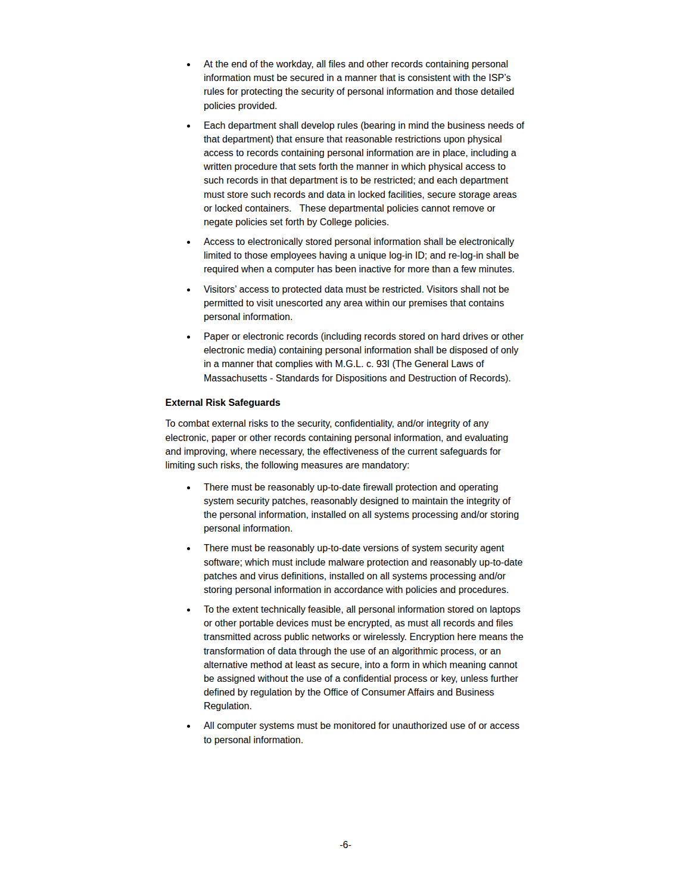At the end of the workday, all files and other records containing personal information must be secured in a manner that is consistent with the ISP’s rules for protecting the security of personal information and those detailed policies provided.
Each department shall develop rules (bearing in mind the business needs of that department) that ensure that reasonable restrictions upon physical access to records containing personal information are in place, including a written procedure that sets forth the manner in which physical access to such records in that department is to be restricted; and each department must store such records and data in locked facilities, secure storage areas or locked containers. These departmental policies cannot remove or negate policies set forth by College policies.
Access to electronically stored personal information shall be electronically limited to those employees having a unique log-in ID; and re-log-in shall be required when a computer has been inactive for more than a few minutes.
Visitors’ access to protected data must be restricted. Visitors shall not be permitted to visit unescorted any area within our premises that contains personal information.
Paper or electronic records (including records stored on hard drives or other electronic media) containing personal information shall be disposed of only in a manner that complies with M.G.L. c. 93I (The General Laws of Massachusetts - Standards for Dispositions and Destruction of Records).
External Risk Safeguards
To combat external risks to the security, confidentiality, and/or integrity of any electronic, paper or other records containing personal information, and evaluating and improving, where necessary, the effectiveness of the current safeguards for limiting such risks, the following measures are mandatory:
There must be reasonably up-to-date firewall protection and operating system security patches, reasonably designed to maintain the integrity of the personal information, installed on all systems processing and/or storing personal information.
There must be reasonably up-to-date versions of system security agent software; which must include malware protection and reasonably up-to-date patches and virus definitions, installed on all systems processing and/or storing personal information in accordance with policies and procedures.
To the extent technically feasible, all personal information stored on laptops or other portable devices must be encrypted, as must all records and files transmitted across public networks or wirelessly. Encryption here means the transformation of data through the use of an algorithmic process, or an alternative method at least as secure, into a form in which meaning cannot be assigned without the use of a confidential process or key, unless further defined by regulation by the Office of Consumer Affairs and Business Regulation.
All computer systems must be monitored for unauthorized use of or access to personal information.
-6-